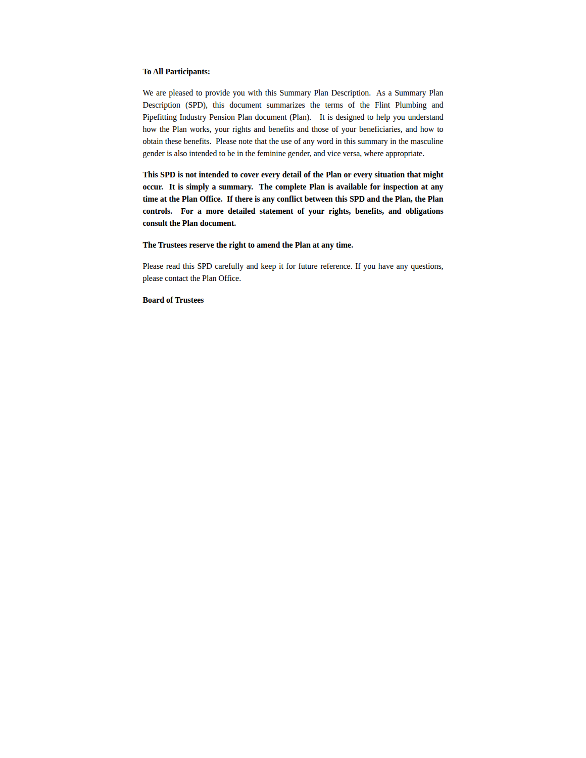To All Participants:
We are pleased to provide you with this Summary Plan Description. As a Summary Plan Description (SPD), this document summarizes the terms of the Flint Plumbing and Pipefitting Industry Pension Plan document (Plan). It is designed to help you understand how the Plan works, your rights and benefits and those of your beneficiaries, and how to obtain these benefits. Please note that the use of any word in this summary in the masculine gender is also intended to be in the feminine gender, and vice versa, where appropriate.
This SPD is not intended to cover every detail of the Plan or every situation that might occur. It is simply a summary. The complete Plan is available for inspection at any time at the Plan Office. If there is any conflict between this SPD and the Plan, the Plan controls. For a more detailed statement of your rights, benefits, and obligations consult the Plan document.
The Trustees reserve the right to amend the Plan at any time.
Please read this SPD carefully and keep it for future reference. If you have any questions, please contact the Plan Office.
Board of Trustees